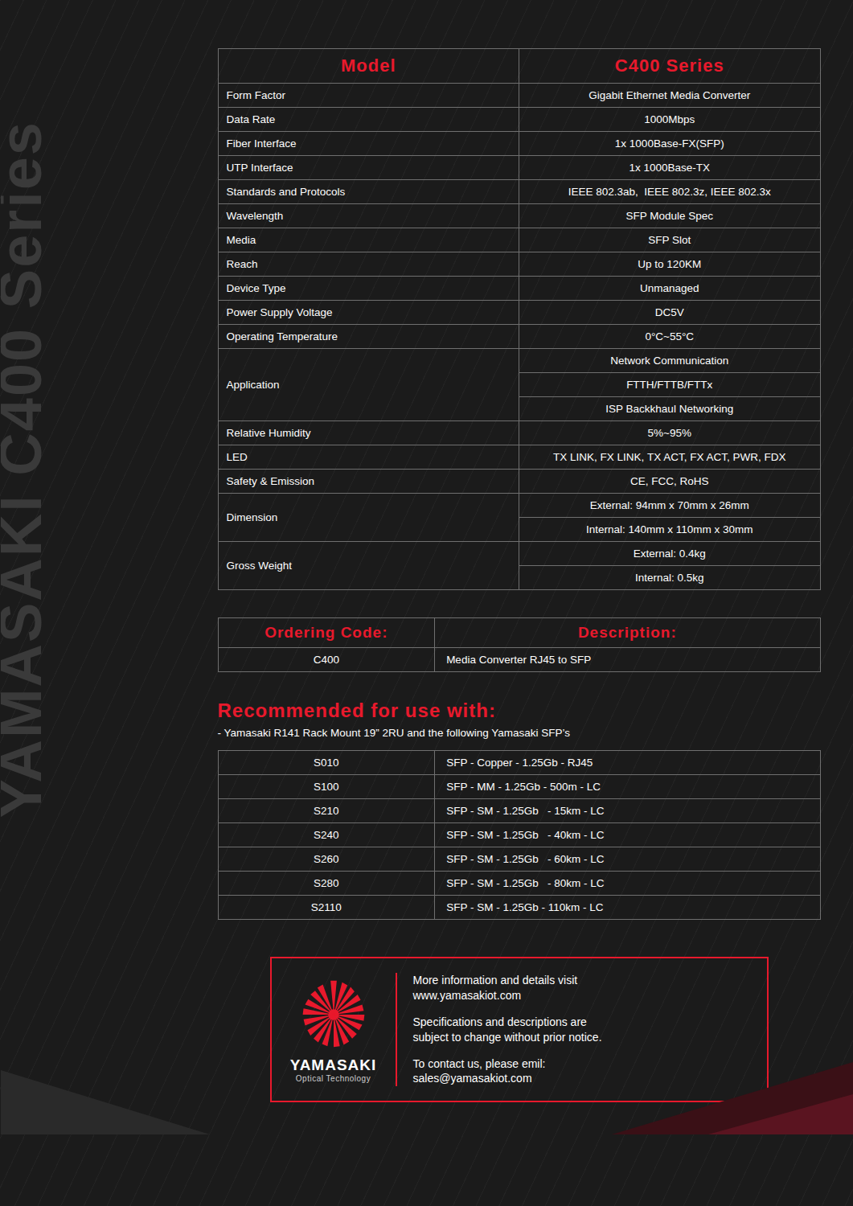YAMASAKI C400 Series
| Model | C400 Series |
| --- | --- |
| Form Factor | Gigabit Ethernet Media Converter |
| Data Rate | 1000Mbps |
| Fiber Interface | 1x 1000Base-FX(SFP) |
| UTP Interface | 1x 1000Base-TX |
| Standards and Protocols | IEEE 802.3ab, IEEE 802.3z, IEEE 802.3x |
| Wavelength | SFP Module Spec |
| Media | SFP Slot |
| Reach | Up to 120KM |
| Device Type | Unmanaged |
| Power Supply Voltage | DC5V |
| Operating Temperature | 0°C~55°C |
| Application | Network Communication |
| FTTH/FTTB/FTTx |
| ISP Backkhaul Networking |
| Relative Humidity | 5%~95% |
| LED | TX LINK, FX LINK, TX ACT, FX ACT, PWR, FDX |
| Safety & Emission | CE, FCC, RoHS |
| Dimension | External: 94mm x 70mm x 26mm |
| Internal: 140mm x 110mm x 30mm |
| Gross Weight | External: 0.4kg |
| Internal: 0.5kg |
| Ordering Code: | Description: |
| --- | --- |
| C400 | Media Converter RJ45 to SFP |
Recommended for use with:
- Yamasaki R141 Rack Mount 19” 2RU and the following Yamasaki SFP’s
| S010 | SFP - Copper - 1.25Gb - RJ45 |
| S100 | SFP - MM - 1.25Gb - 500m - LC |
| S210 | SFP - SM - 1.25Gb - 15km - LC |
| S240 | SFP - SM - 1.25Gb - 40km - LC |
| S260 | SFP - SM - 1.25Gb - 60km - LC |
| S280 | SFP - SM - 1.25Gb - 80km - LC |
| S2110 | SFP - SM - 1.25Gb - 110km - LC |
YAMASAKI
Optical Technology
More information and details visit
www.yamasakiot.com
Specifications and descriptions are
subject to change without prior notice.
To contact us, please emil:
sales@yamasakiot.com